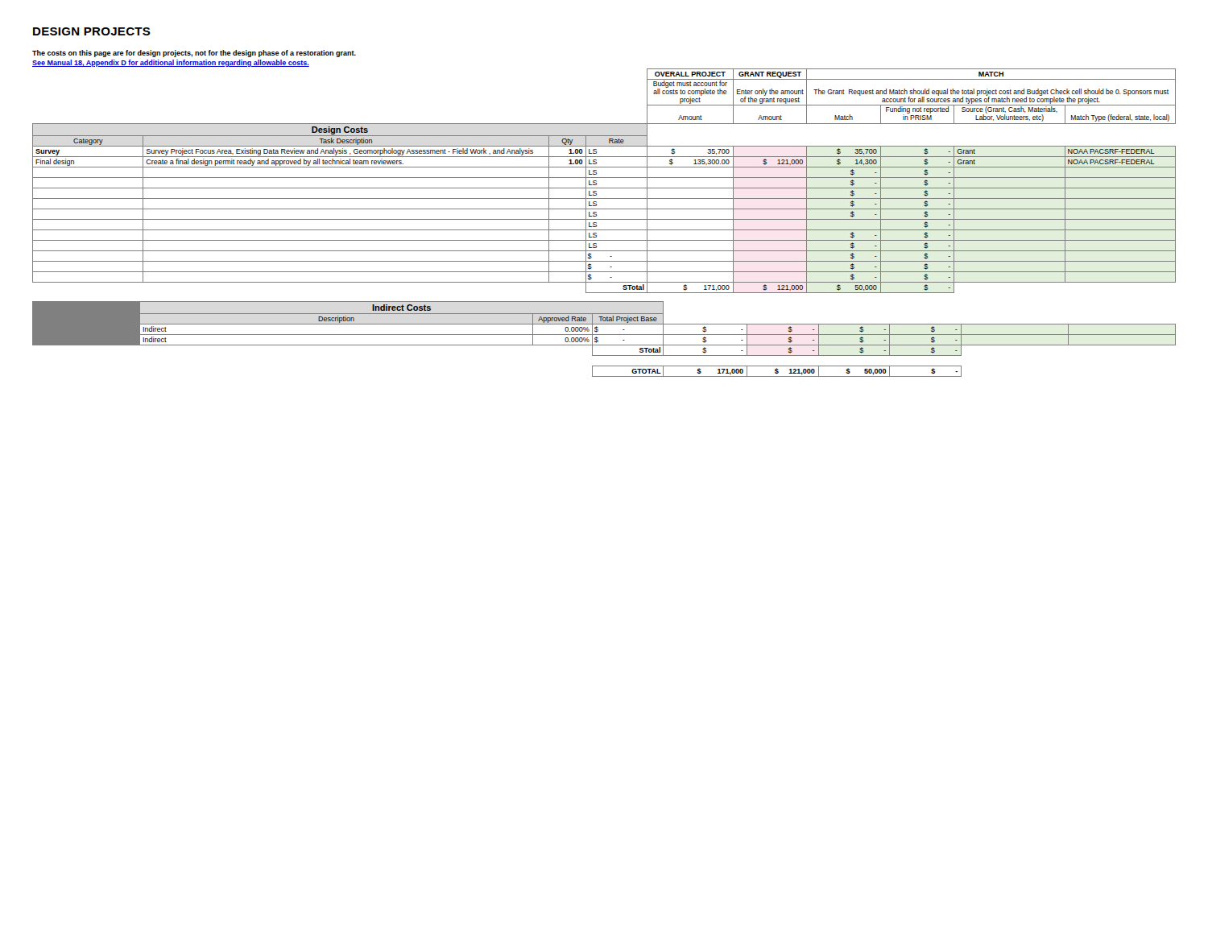DESIGN PROJECTS
The costs on this page are for design projects, not for the design phase of a restoration grant.
See Manual 18, Appendix D for additional information regarding allowable costs.
| | OVERALL PROJECT | GRANT REQUEST | MATCH |
| | Budget must account for all costs to complete the project | Enter only the amount of the grant request | The Grant Request and Match should equal the total project cost and Budget Check cell should be 0. Sponsors must account for all sources and types of match need to complete the project. |
| | Amount | Amount | Match | Funding not reported in PRISM | Source (Grant, Cash, Materials, Labor, Volunteers, etc) | Match Type (federal, state, local) |
| Design Costs | | | | | | |
| Category | Task Description | Qty | Rate | | | | | | |
| Survey | Survey Project Focus Area, Existing Data Review and Analysis , Geomorphology Assessment - Field Work , and Analysis | 1.00 | LS | $ 35,700 | | $ 35,700 | $ - | Grant | NOAA PACSRF-FEDERAL |
| Final design | Create a final design permit ready and approved by all technical team reviewers. | 1.00 | LS | $ 135,300.00 | $ 121,000 | $ 14,300 | $ - | Grant | NOAA PACSRF-FEDERAL |
| | | | LS | | | $ - | $ - | | |
| | | | LS | | | $ - | $ - | | |
| | | | LS | | | $ - | $ - | | |
| | | | LS | | | $ - | $ - | | |
| | | | LS | | | $ - | $ - | | |
| | | | LS | | | | $ - | | |
| | | | LS | | | $ - | $ - | | |
| | | | LS | | | $ - | $ - | | |
| | | | $ - | | | $ - | $ - | | |
| | | | $ - | | | $ - | $ - | | |
| | | | $ - | | | $ - | $ - | | |
| | | | STotal | $ 171,000 | $ 121,000 | $ 50,000 | $ - | | |
| | Indirect Costs | | | | | | |
| | Description | Approved Rate | Total Project Base | | | | | | |
| | Indirect | 0.000% | $ - | $ - | $ - | $ - | $ - | | |
| | Indirect | 0.000% | $ - | $ - | $ - | $ - | $ - | | |
| | | | STotal | $ - | $ - | $ - | $ - | | |
| | | | GTOTAL | $ 171,000 | $ 121,000 | $ 50,000 | $ - | | |